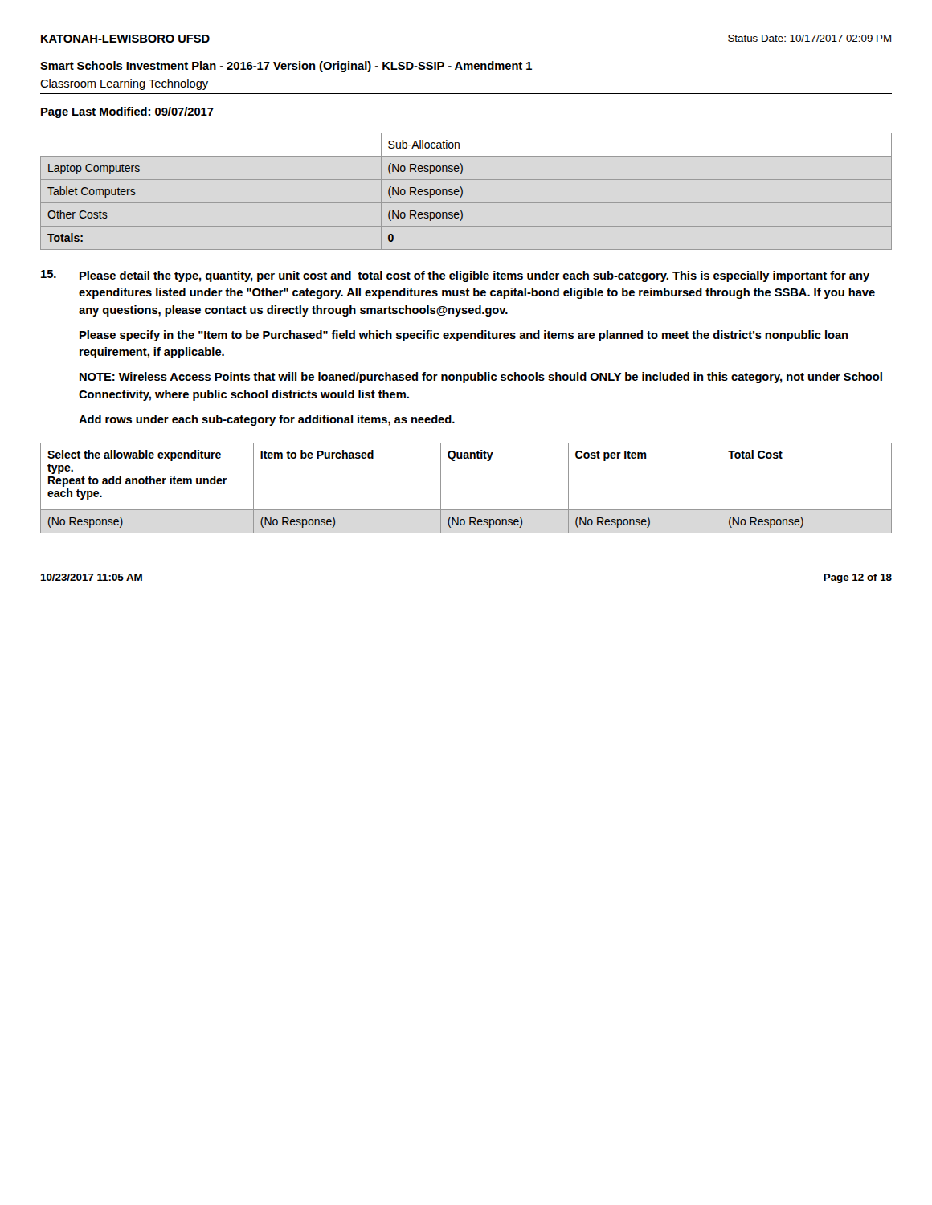KATONAH-LEWISBORO UFSD
Status Date: 10/17/2017 02:09 PM
Smart Schools Investment Plan - 2016-17 Version (Original) - KLSD-SSIP - Amendment 1
Classroom Learning Technology
Page Last Modified: 09/07/2017
| | Sub-Allocation |
| Laptop Computers | (No Response) |
| Tablet Computers | (No Response) |
| Other Costs | (No Response) |
| Totals: | 0 |
15.
Please detail the type, quantity, per unit cost and total cost of the eligible items under each sub-category. This is especially important for any expenditures listed under the "Other" category. All expenditures must be capital-bond eligible to be reimbursed through the SSBA. If you have any questions, please contact us directly through smartschools@nysed.gov.
Please specify in the "Item to be Purchased" field which specific expenditures and items are planned to meet the district's nonpublic loan requirement, if applicable.
NOTE: Wireless Access Points that will be loaned/purchased for nonpublic schools should ONLY be included in this category, not under School Connectivity, where public school districts would list them.
Add rows under each sub-category for additional items, as needed.
| Select the allowable expenditure type. Repeat to add another item under each type. | Item to be Purchased | Quantity | Cost per Item | Total Cost |
| --- | --- | --- | --- | --- |
| (No Response) | (No Response) | (No Response) | (No Response) | (No Response) |
10/23/2017 11:05 AM
Page 12 of 18